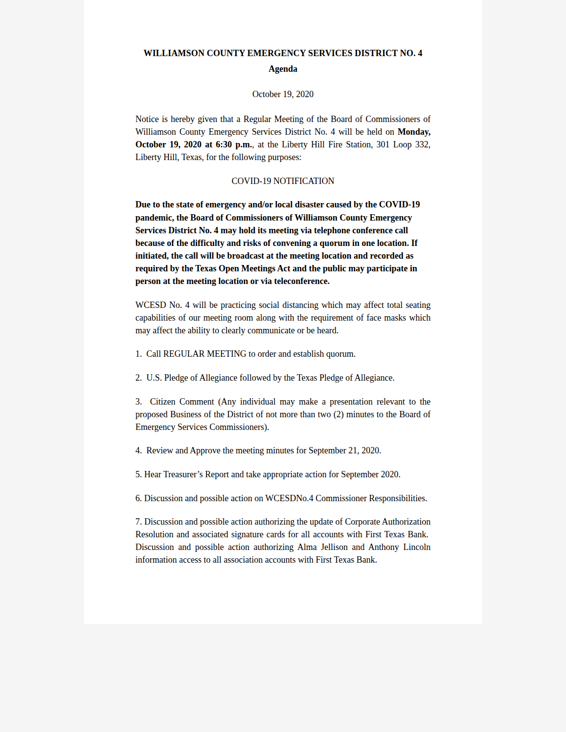WILLIAMSON COUNTY EMERGENCY SERVICES DISTRICT NO. 4
Agenda
October 19, 2020
Notice is hereby given that a Regular Meeting of the Board of Commissioners of Williamson County Emergency Services District No. 4 will be held on Monday, October 19, 2020 at 6:30 p.m., at the Liberty Hill Fire Station, 301 Loop 332, Liberty Hill, Texas, for the following purposes:
COVID-19 NOTIFICATION
Due to the state of emergency and/or local disaster caused by the COVID-19 pandemic, the Board of Commissioners of Williamson County Emergency Services District No. 4 may hold its meeting via telephone conference call because of the difficulty and risks of convening a quorum in one location. If initiated, the call will be broadcast at the meeting location and recorded as required by the Texas Open Meetings Act and the public may participate in person at the meeting location or via teleconference.
WCESD No. 4 will be practicing social distancing which may affect total seating capabilities of our meeting room along with the requirement of face masks which may affect the ability to clearly communicate or be heard.
1. Call REGULAR MEETING to order and establish quorum.
2. U.S. Pledge of Allegiance followed by the Texas Pledge of Allegiance.
3. Citizen Comment (Any individual may make a presentation relevant to the proposed Business of the District of not more than two (2) minutes to the Board of Emergency Services Commissioners).
4. Review and Approve the meeting minutes for September 21, 2020.
5. Hear Treasurer’s Report and take appropriate action for September 2020.
6. Discussion and possible action on WCESDNo.4 Commissioner Responsibilities.
7. Discussion and possible action authorizing the update of Corporate Authorization Resolution and associated signature cards for all accounts with First Texas Bank. Discussion and possible action authorizing Alma Jellison and Anthony Lincoln information access to all association accounts with First Texas Bank.